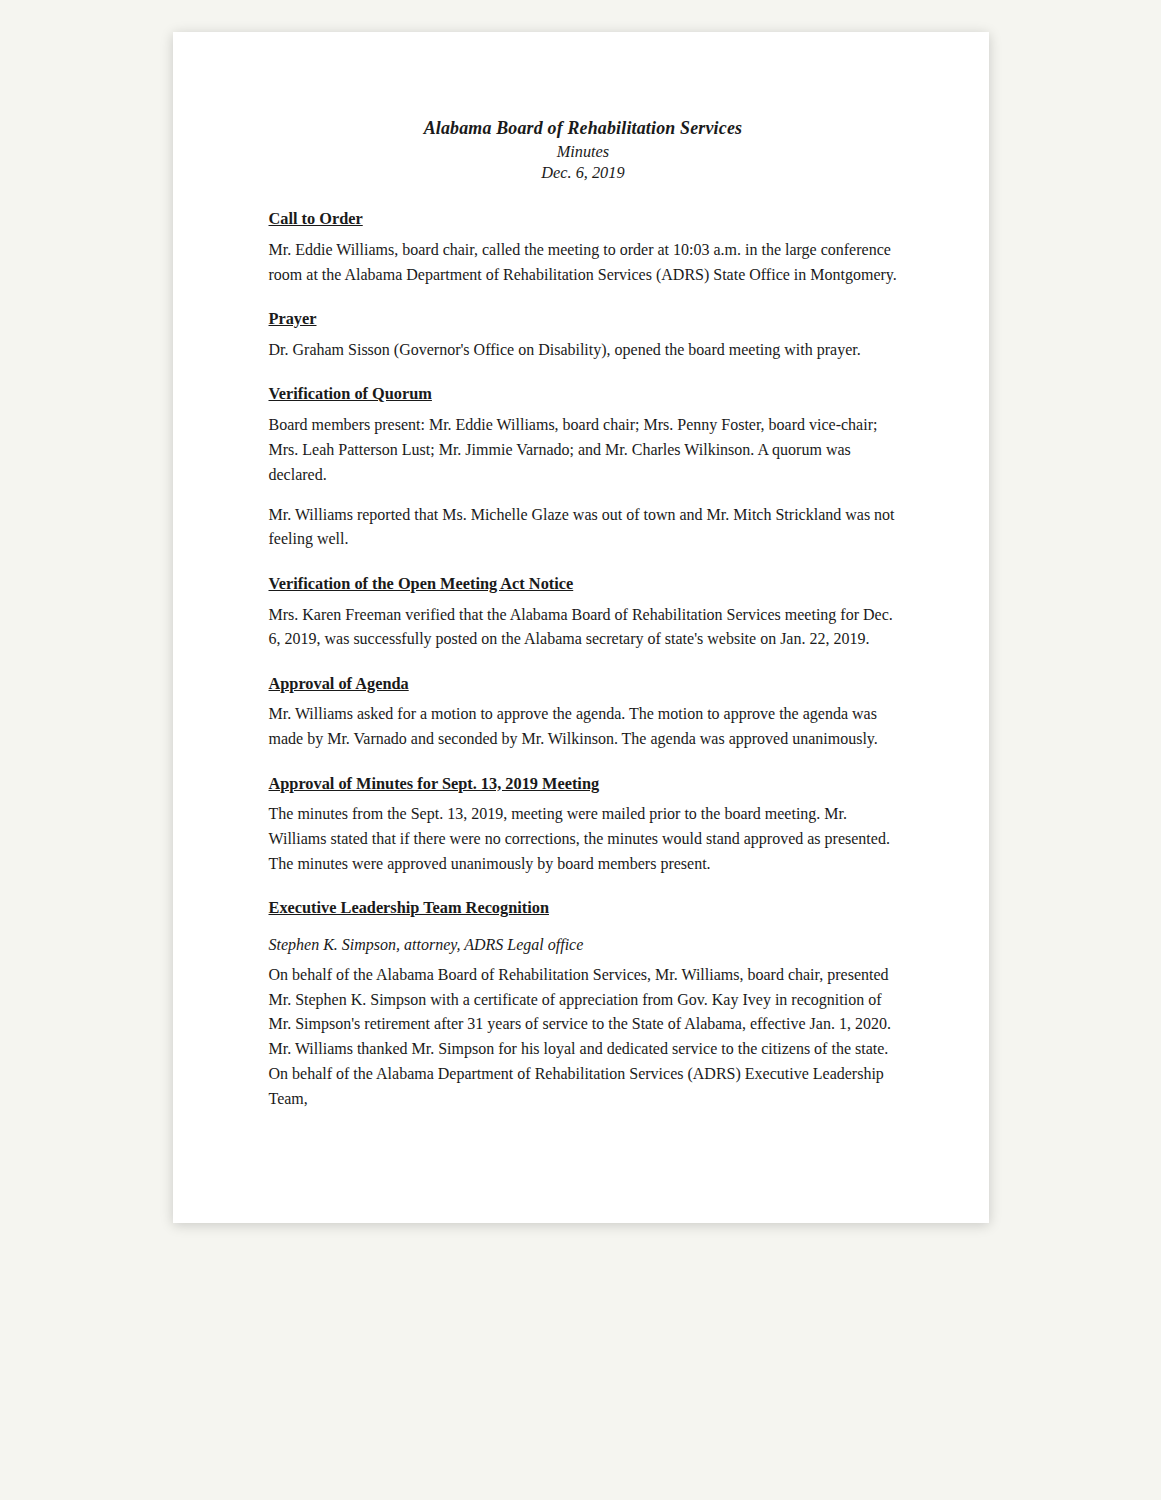Alabama Board of Rehabilitation Services Minutes Dec. 6, 2019
Call to Order
Mr. Eddie Williams, board chair, called the meeting to order at 10:03 a.m. in the large conference room at the Alabama Department of Rehabilitation Services (ADRS) State Office in Montgomery.
Prayer
Dr. Graham Sisson (Governor's Office on Disability), opened the board meeting with prayer.
Verification of Quorum
Board members present: Mr. Eddie Williams, board chair; Mrs. Penny Foster, board vice-chair; Mrs. Leah Patterson Lust; Mr. Jimmie Varnado; and Mr. Charles Wilkinson. A quorum was declared.
Mr. Williams reported that Ms. Michelle Glaze was out of town and Mr. Mitch Strickland was not feeling well.
Verification of the Open Meeting Act Notice
Mrs. Karen Freeman verified that the Alabama Board of Rehabilitation Services meeting for Dec. 6, 2019, was successfully posted on the Alabama secretary of state's website on Jan. 22, 2019.
Approval of Agenda
Mr. Williams asked for a motion to approve the agenda. The motion to approve the agenda was made by Mr. Varnado and seconded by Mr. Wilkinson. The agenda was approved unanimously.
Approval of Minutes for Sept. 13, 2019 Meeting
The minutes from the Sept. 13, 2019, meeting were mailed prior to the board meeting. Mr. Williams stated that if there were no corrections, the minutes would stand approved as presented. The minutes were approved unanimously by board members present.
Executive Leadership Team Recognition
Stephen K. Simpson, attorney, ADRS Legal office
On behalf of the Alabama Board of Rehabilitation Services, Mr. Williams, board chair, presented Mr. Stephen K. Simpson with a certificate of appreciation from Gov. Kay Ivey in recognition of Mr. Simpson's retirement after 31 years of service to the State of Alabama, effective Jan. 1, 2020. Mr. Williams thanked Mr. Simpson for his loyal and dedicated service to the citizens of the state. On behalf of the Alabama Department of Rehabilitation Services (ADRS) Executive Leadership Team,